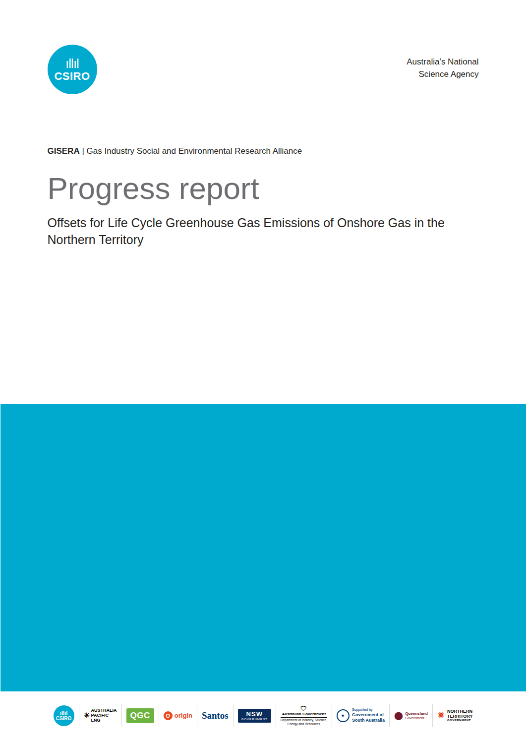ıllıl CSIRO
Australia’s National
Science Agency
GISERA | Gas Industry Social and Environmental Research Alliance
Progress report
Offsets for Life Cycle Greenhouse Gas Emissions of Onshore Gas in the Northern Territory
ıllıl CSIRO
✳AUSTRALIA
PACIFIC
LNG
QGC
Oorigin
Santos
NSW
GOVERNMENT
🛡
Australian Government
Department of Industry, Science,
Energy and Resources
✦ Supported by
Government of
South Australia
⬤ Queensland Government
✹ NORTHERN TERRITORY GOVERNMENT